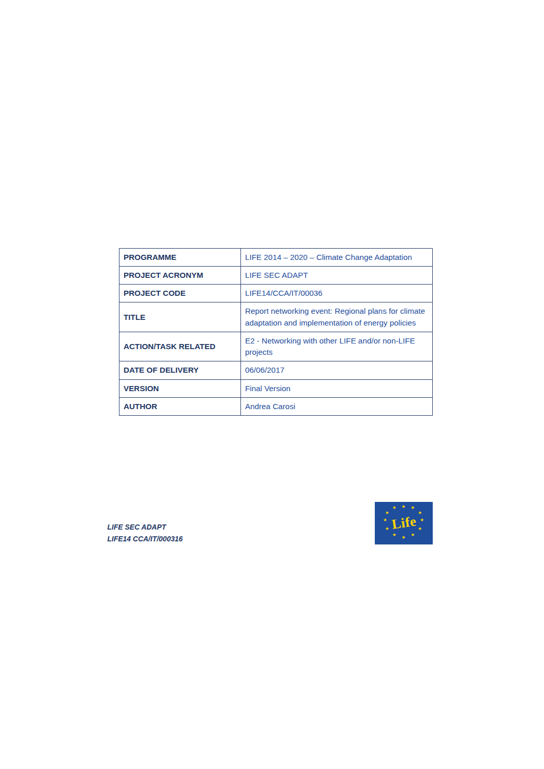| PROGRAMME | LIFE 2014 – 2020 – Climate Change Adaptation |
| PROJECT ACRONYM | LIFE SEC ADAPT |
| PROJECT CODE | LIFE14/CCA/IT/00036 |
| TITLE | Report networking event: Regional plans for climate adaptation and implementation of energy policies |
| ACTION/TASK RELATED | E2 - Networking with other LIFE and/or non-LIFE projects |
| DATE OF DELIVERY | 06/06/2017 |
| VERSION | Final Version |
| AUTHOR | Andrea Carosi |
LIFE SEC ADAPT
LIFE14 CCA/IT/000316
★ ★ ★ ★ ★ ★ ★ ★ ★ ★ ★ ★
Life